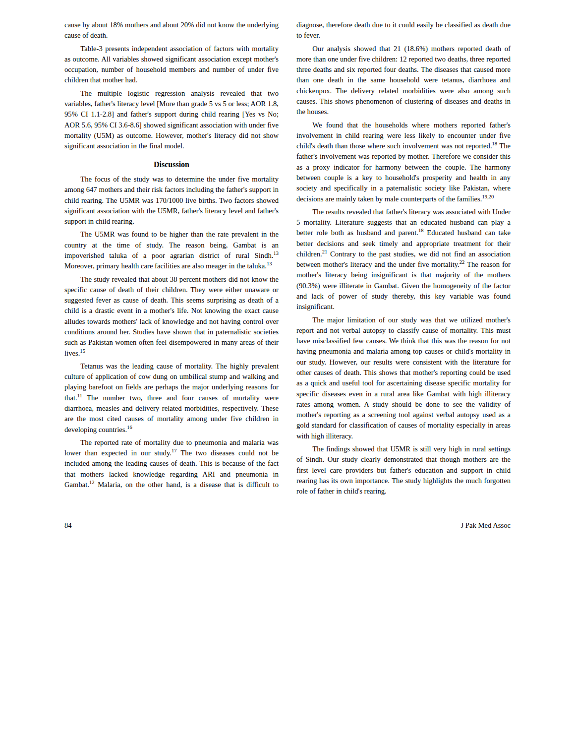cause by about 18% mothers and about 20% did not know the underlying cause of death.
Table-3 presents independent association of factors with mortality as outcome. All variables showed significant association except mother's occupation, number of household members and number of under five children that mother had.
The multiple logistic regression analysis revealed that two variables, father's literacy level [More than grade 5 vs 5 or less; AOR 1.8, 95% CI 1.1-2.8] and father's support during child rearing [Yes vs No; AOR 5.6, 95% CI 3.6-8.6] showed significant association with under five mortality (U5M) as outcome. However, mother's literacy did not show significant association in the final model.
Discussion
The focus of the study was to determine the under five mortality among 647 mothers and their risk factors including the father's support in child rearing. The U5MR was 170/1000 live births. Two factors showed significant association with the U5MR, father's literacy level and father's support in child rearing.
The U5MR was found to be higher than the rate prevalent in the country at the time of study. The reason being, Gambat is an impoverished taluka of a poor agrarian district of rural Sindh.13 Moreover, primary health care facilities are also meager in the taluka.13
The study revealed that about 38 percent mothers did not know the specific cause of death of their children. They were either unaware or suggested fever as cause of death. This seems surprising as death of a child is a drastic event in a mother's life. Not knowing the exact cause alludes towards mothers' lack of knowledge and not having control over conditions around her. Studies have shown that in paternalistic societies such as Pakistan women often feel disempowered in many areas of their lives.15
Tetanus was the leading cause of mortality. The highly prevalent culture of application of cow dung on umbilical stump and walking and playing barefoot on fields are perhaps the major underlying reasons for that.11 The number two, three and four causes of mortality were diarrhoea, measles and delivery related morbidities, respectively. These are the most cited causes of mortality among under five children in developing countries.16
The reported rate of mortality due to pneumonia and malaria was lower than expected in our study.17 The two diseases could not be included among the leading causes of death. This is because of the fact that mothers lacked knowledge regarding ARI and pneumonia in Gambat.12 Malaria, on the other hand, is a disease that is difficult to diagnose, therefore death due to it could easily be classified as death due to fever.
Our analysis showed that 21 (18.6%) mothers reported death of more than one under five children: 12 reported two deaths, three reported three deaths and six reported four deaths. The diseases that caused more than one death in the same household were tetanus, diarrhoea and chickenpox. The delivery related morbidities were also among such causes. This shows phenomenon of clustering of diseases and deaths in the houses.
We found that the households where mothers reported father's involvement in child rearing were less likely to encounter under five child's death than those where such involvement was not reported.18 The father's involvement was reported by mother. Therefore we consider this as a proxy indicator for harmony between the couple. The harmony between couple is a key to household's prosperity and health in any society and specifically in a paternalistic society like Pakistan, where decisions are mainly taken by male counterparts of the families.19,20
The results revealed that father's literacy was associated with Under 5 mortality. Literature suggests that an educated husband can play a better role both as husband and parent.18 Educated husband can take better decisions and seek timely and appropriate treatment for their children.21 Contrary to the past studies, we did not find an association between mother's literacy and the under five mortality.22 The reason for mother's literacy being insignificant is that majority of the mothers (90.3%) were illiterate in Gambat. Given the homogeneity of the factor and lack of power of study thereby, this key variable was found insignificant.
The major limitation of our study was that we utilized mother's report and not verbal autopsy to classify cause of mortality. This must have misclassified few causes. We think that this was the reason for not having pneumonia and malaria among top causes or child's mortality in our study. However, our results were consistent with the literature for other causes of death. This shows that mother's reporting could be used as a quick and useful tool for ascertaining disease specific mortality for specific diseases even in a rural area like Gambat with high illiteracy rates among women. A study should be done to see the validity of mother's reporting as a screening tool against verbal autopsy used as a gold standard for classification of causes of mortality especially in areas with high illiteracy.
The findings showed that U5MR is still very high in rural settings of Sindh. Our study clearly demonstrated that though mothers are the first level care providers but father's education and support in child rearing has its own importance. The study highlights the much forgotten role of father in child's rearing.
84 J Pak Med Assoc